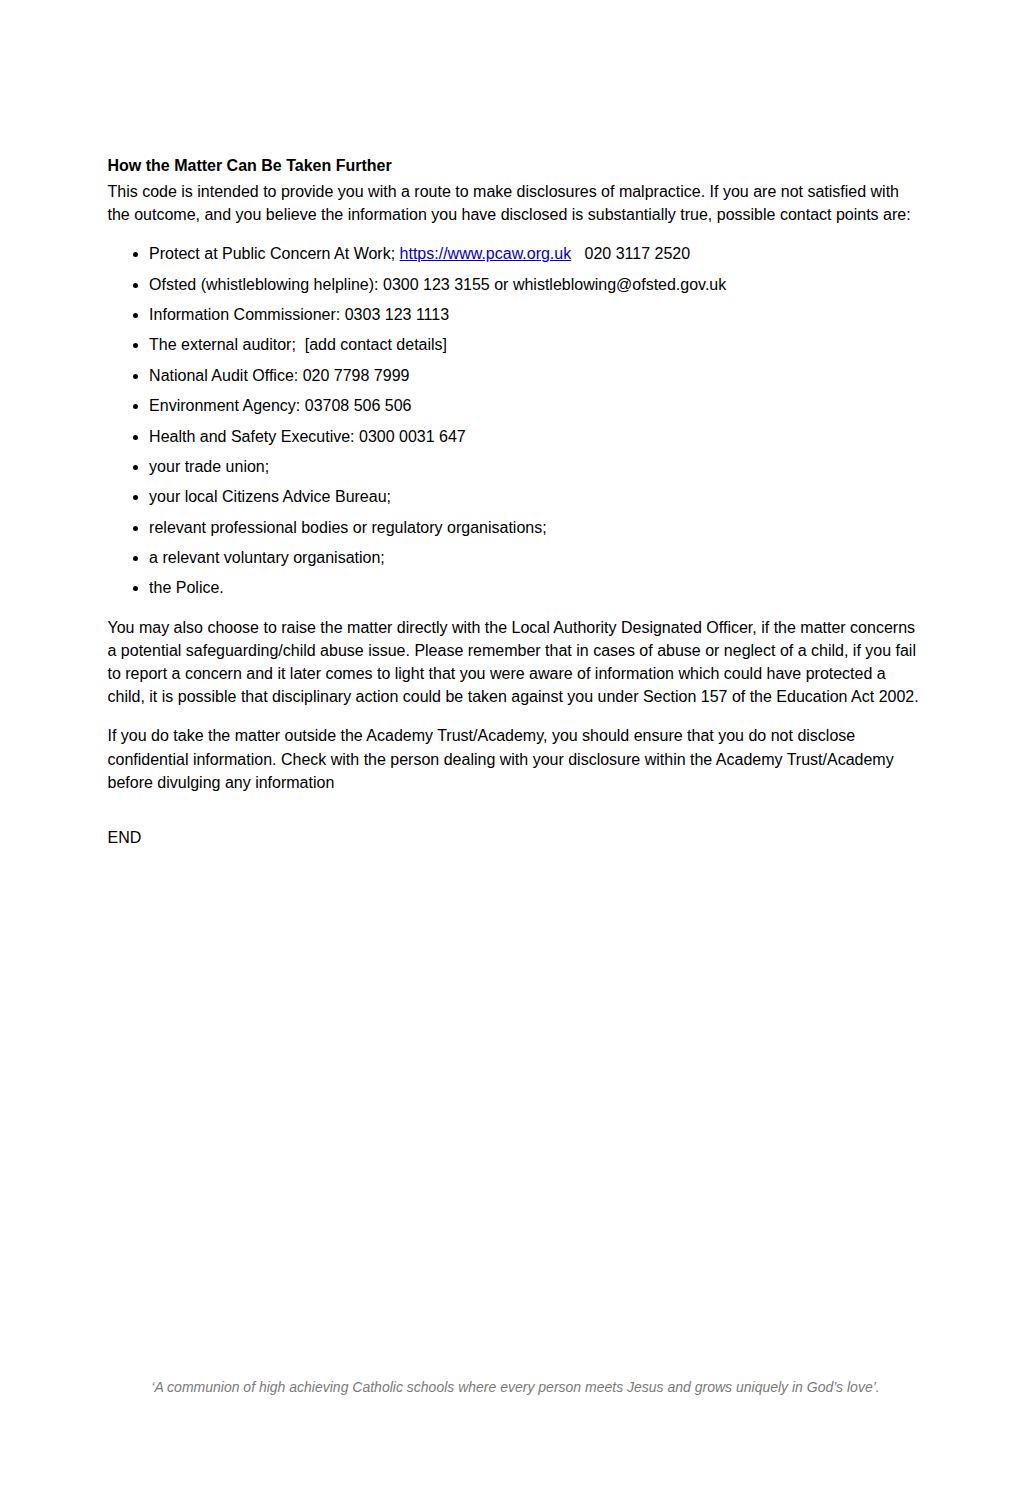How the Matter Can Be Taken Further
This code is intended to provide you with a route to make disclosures of malpractice. If you are not satisfied with the outcome, and you believe the information you have disclosed is substantially true, possible contact points are:
Protect at Public Concern At Work; https://www.pcaw.org.uk 020 3117 2520
Ofsted (whistleblowing helpline): 0300 123 3155 or whistleblowing@ofsted.gov.uk
Information Commissioner: 0303 123 1113
The external auditor; [add contact details]
National Audit Office: 020 7798 7999
Environment Agency: 03708 506 506
Health and Safety Executive: 0300 0031 647
your trade union;
your local Citizens Advice Bureau;
relevant professional bodies or regulatory organisations;
a relevant voluntary organisation;
the Police.
You may also choose to raise the matter directly with the Local Authority Designated Officer, if the matter concerns a potential safeguarding/child abuse issue. Please remember that in cases of abuse or neglect of a child, if you fail to report a concern and it later comes to light that you were aware of information which could have protected a child, it is possible that disciplinary action could be taken against you under Section 157 of the Education Act 2002.
If you do take the matter outside the Academy Trust/Academy, you should ensure that you do not disclose confidential information. Check with the person dealing with your disclosure within the Academy Trust/Academy before divulging any information
END
‘A communion of high achieving Catholic schools where every person meets Jesus and grows uniquely in God’s love’.